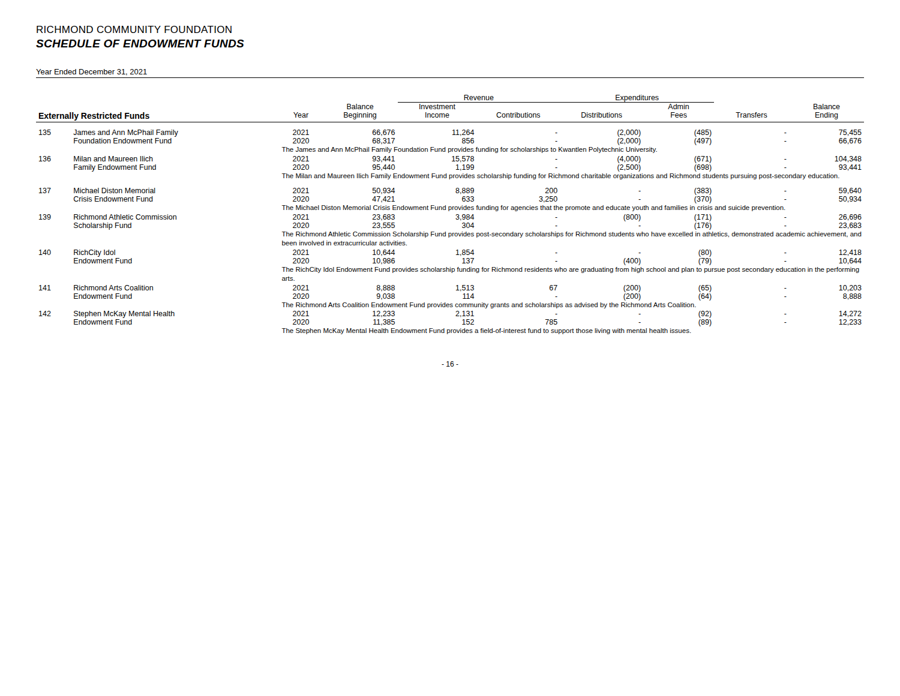RICHMOND COMMUNITY FOUNDATION
SCHEDULE OF ENDOWMENT FUNDS
Year Ended December 31, 2021
| | Revenue | Expenditures | |
| | | Balance | Investment | | | Admin | | Balance |
| Externally Restricted Funds | Year | Beginning | Income | Contributions | Distributions | Fees | Transfers | Ending |
| 135 | James and Ann McPhail Family | 2021 | 66,676 | 11,264 | - | (2,000) | (485) | - | 75,455 |
| | Foundation Endowment Fund | 2020 | 68,317 | 856 | - | (2,000) | (497) | - | 66,676 |
| | The James and Ann McPhail Family Foundation Fund provides funding for scholarships to Kwantlen Polytechnic University. |
| 136 | Milan and Maureen Ilich | 2021 | 93,441 | 15,578 | - | (4,000) | (671) | - | 104,348 |
| | Family Endowment Fund | 2020 | 95,440 | 1,199 | - | (2,500) | (698) | - | 93,441 |
| | The Milan and Maureen Ilich Family Endowment Fund provides scholarship funding for Richmond charitable organizations and Richmond students pursuing post-secondary education. |
| 137 | Michael Diston Memorial | 2021 | 50,934 | 8,889 | 200 | - | (383) | - | 59,640 |
| | Crisis Endowment Fund | 2020 | 47,421 | 633 | 3,250 | - | (370) | - | 50,934 |
| | The Michael Diston Memorial Crisis Endowment Fund provides funding for agencies that the promote and educate youth and families in crisis and suicide prevention. |
| 139 | Richmond Athletic Commission | 2021 | 23,683 | 3,984 | - | (800) | (171) | - | 26,696 |
| | Scholarship Fund | 2020 | 23,555 | 304 | - | - | (176) | - | 23,683 |
| | The Richmond Athletic Commission Scholarship Fund provides post-secondary scholarships for Richmond students who have excelled in athletics, demonstrated academic achievement, and been involved in extracurricular activities. |
| 140 | RichCity Idol | 2021 | 10,644 | 1,854 | - | - | (80) | - | 12,418 |
| | Endowment Fund | 2020 | 10,986 | 137 | - | (400) | (79) | - | 10,644 |
| | The RichCity Idol Endowment Fund provides scholarship funding for Richmond residents who are graduating from high school and plan to pursue post secondary education in the performing arts. |
| 141 | Richmond Arts Coalition | 2021 | 8,888 | 1,513 | 67 | (200) | (65) | - | 10,203 |
| | Endowment Fund | 2020 | 9,038 | 114 | - | (200) | (64) | - | 8,888 |
| | The Richmond Arts Coalition Endowment Fund provides community grants and scholarships as advised by the Richmond Arts Coalition. |
| 142 | Stephen McKay Mental Health | 2021 | 12,233 | 2,131 | - | - | (92) | - | 14,272 |
| | Endowment Fund | 2020 | 11,385 | 152 | 785 | - | (89) | - | 12,233 |
| | The Stephen McKay Mental Health Endowment Fund provides a field-of-interest fund to support those living with mental health issues. |
- 16 -